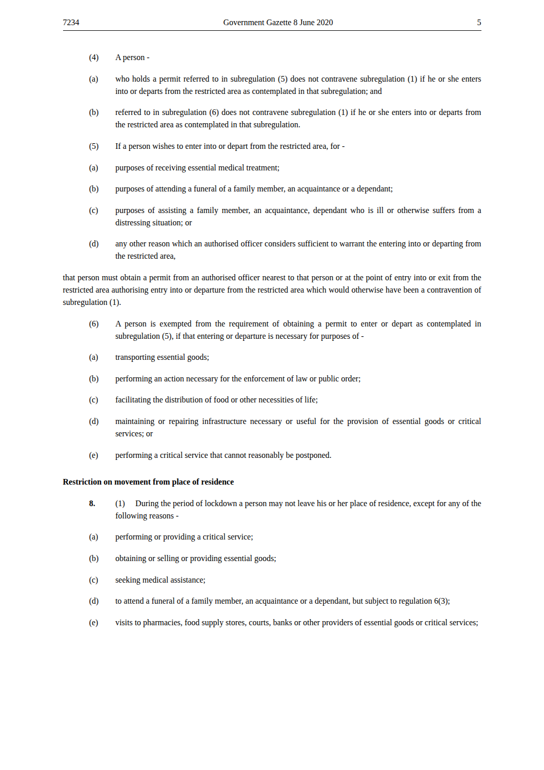7234 Government Gazette 8 June 2020 5
(4) A person -
(a) who holds a permit referred to in subregulation (5) does not contravene subregulation (1) if he or she enters into or departs from the restricted area as contemplated in that subregulation; and
(b) referred to in subregulation (6) does not contravene subregulation (1) if he or she enters into or departs from the restricted area as contemplated in that subregulation.
(5) If a person wishes to enter into or depart from the restricted area, for -
(a) purposes of receiving essential medical treatment;
(b) purposes of attending a funeral of a family member, an acquaintance or a dependant;
(c) purposes of assisting a family member, an acquaintance, dependant who is ill or otherwise suffers from a distressing situation; or
(d) any other reason which an authorised officer considers sufficient to warrant the entering into or departing from the restricted area,
that person must obtain a permit from an authorised officer nearest to that person or at the point of entry into or exit from the restricted area authorising entry into or departure from the restricted area which would otherwise have been a contravention of subregulation (1).
(6) A person is exempted from the requirement of obtaining a permit to enter or depart as contemplated in subregulation (5), if that entering or departure is necessary for purposes of -
(a) transporting essential goods;
(b) performing an action necessary for the enforcement of law or public order;
(c) facilitating the distribution of food or other necessities of life;
(d) maintaining or repairing infrastructure necessary or useful for the provision of essential goods or critical services; or
(e) performing a critical service that cannot reasonably be postponed.
Restriction on movement from place of residence
8. (1) During the period of lockdown a person may not leave his or her place of residence, except for any of the following reasons -
(a) performing or providing a critical service;
(b) obtaining or selling or providing essential goods;
(c) seeking medical assistance;
(d) to attend a funeral of a family member, an acquaintance or a dependant, but subject to regulation 6(3);
(e) visits to pharmacies, food supply stores, courts, banks or other providers of essential goods or critical services;